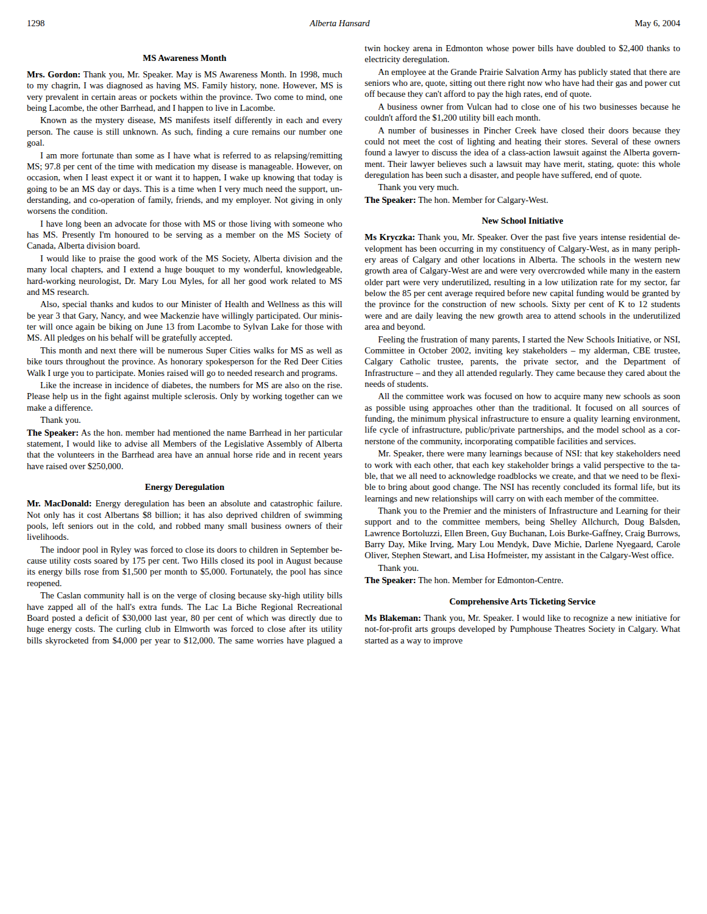1298 Alberta Hansard May 6, 2004
MS Awareness Month
Mrs. Gordon: Thank you, Mr. Speaker. May is MS Awareness Month. In 1998, much to my chagrin, I was diagnosed as having MS. Family history, none. However, MS is very prevalent in certain areas or pockets within the province. Two come to mind, one being Lacombe, the other Barrhead, and I happen to live in Lacombe.
Known as the mystery disease, MS manifests itself differently in each and every person. The cause is still unknown. As such, finding a cure remains our number one goal.
I am more fortunate than some as I have what is referred to as relapsing/remitting MS; 97.8 per cent of the time with medication my disease is manageable. However, on occasion, when I least expect it or want it to happen, I wake up knowing that today is going to be an MS day or days. This is a time when I very much need the support, understanding, and co-operation of family, friends, and my employer. Not giving in only worsens the condition.
I have long been an advocate for those with MS or those living with someone who has MS. Presently I'm honoured to be serving as a member on the MS Society of Canada, Alberta division board.
I would like to praise the good work of the MS Society, Alberta division and the many local chapters, and I extend a huge bouquet to my wonderful, knowledgeable, hard-working neurologist, Dr. Mary Lou Myles, for all her good work related to MS and MS research.
Also, special thanks and kudos to our Minister of Health and Wellness as this will be year 3 that Gary, Nancy, and wee Mackenzie have willingly participated. Our minister will once again be biking on June 13 from Lacombe to Sylvan Lake for those with MS. All pledges on his behalf will be gratefully accepted.
This month and next there will be numerous Super Cities walks for MS as well as bike tours throughout the province. As honorary spokesperson for the Red Deer Cities Walk I urge you to participate. Monies raised will go to needed research and programs.
Like the increase in incidence of diabetes, the numbers for MS are also on the rise. Please help us in the fight against multiple sclerosis. Only by working together can we make a difference.
Thank you.
The Speaker: As the hon. member had mentioned the name Barrhead in her particular statement, I would like to advise all Members of the Legislative Assembly of Alberta that the volunteers in the Barrhead area have an annual horse ride and in recent years have raised over $250,000.
Energy Deregulation
Mr. MacDonald: Energy deregulation has been an absolute and catastrophic failure. Not only has it cost Albertans $8 billion; it has also deprived children of swimming pools, left seniors out in the cold, and robbed many small business owners of their livelihoods.
The indoor pool in Ryley was forced to close its doors to children in September because utility costs soared by 175 per cent. Two Hills closed its pool in August because its energy bills rose from $1,500 per month to $5,000. Fortunately, the pool has since reopened.
The Caslan community hall is on the verge of closing because sky-high utility bills have zapped all of the hall's extra funds. The Lac La Biche Regional Recreational Board posted a deficit of $30,000 last year, 80 per cent of which was directly due to huge energy costs. The curling club in Elmworth was forced to close after its utility bills skyrocketed from $4,000 per year to $12,000. The same worries have plagued a twin hockey arena in Edmonton whose power bills have doubled to $2,400 thanks to electricity deregulation.
An employee at the Grande Prairie Salvation Army has publicly stated that there are seniors who are, quote, sitting out there right now who have had their gas and power cut off because they can't afford to pay the high rates, end of quote.
A business owner from Vulcan had to close one of his two businesses because he couldn't afford the $1,200 utility bill each month.
A number of businesses in Pincher Creek have closed their doors because they could not meet the cost of lighting and heating their stores. Several of these owners found a lawyer to discuss the idea of a class-action lawsuit against the Alberta government. Their lawyer believes such a lawsuit may have merit, stating, quote: this whole deregulation has been such a disaster, and people have suffered, end of quote.
Thank you very much.
The Speaker: The hon. Member for Calgary-West.
New School Initiative
Ms Kryczka: Thank you, Mr. Speaker. Over the past five years intense residential development has been occurring in my constituency of Calgary-West, as in many periphery areas of Calgary and other locations in Alberta. The schools in the western new growth area of Calgary-West are and were very overcrowded while many in the eastern older part were very underutilized, resulting in a low utilization rate for my sector, far below the 85 per cent average required before new capital funding would be granted by the province for the construction of new schools. Sixty per cent of K to 12 students were and are daily leaving the new growth area to attend schools in the underutilized area and beyond.
Feeling the frustration of many parents, I started the New Schools Initiative, or NSI, Committee in October 2002, inviting key stakeholders – my alderman, CBE trustee, Calgary Catholic trustee, parents, the private sector, and the Department of Infrastructure – and they all attended regularly. They came because they cared about the needs of students.
All the committee work was focused on how to acquire many new schools as soon as possible using approaches other than the traditional. It focused on all sources of funding, the minimum physical infrastructure to ensure a quality learning environment, life cycle of infrastructure, public/private partnerships, and the model school as a cornerstone of the community, incorporating compatible facilities and services.
Mr. Speaker, there were many learnings because of NSI: that key stakeholders need to work with each other, that each key stakeholder brings a valid perspective to the table, that we all need to acknowledge roadblocks we create, and that we need to be flexible to bring about good change. The NSI has recently concluded its formal life, but its learnings and new relationships will carry on with each member of the committee.
Thank you to the Premier and the ministers of Infrastructure and Learning for their support and to the committee members, being Shelley Allchurch, Doug Balsden, Lawrence Bortoluzzi, Ellen Breen, Guy Buchanan, Lois Burke-Gaffney, Craig Burrows, Barry Day, Mike Irving, Mary Lou Mendyk, Dave Michie, Darlene Nyegaard, Carole Oliver, Stephen Stewart, and Lisa Hofmeister, my assistant in the Calgary-West office.
Thank you.
The Speaker: The hon. Member for Edmonton-Centre.
Comprehensive Arts Ticketing Service
Ms Blakeman: Thank you, Mr. Speaker. I would like to recognize a new initiative for not-for-profit arts groups developed by Pumphouse Theatres Society in Calgary. What started as a way to improve